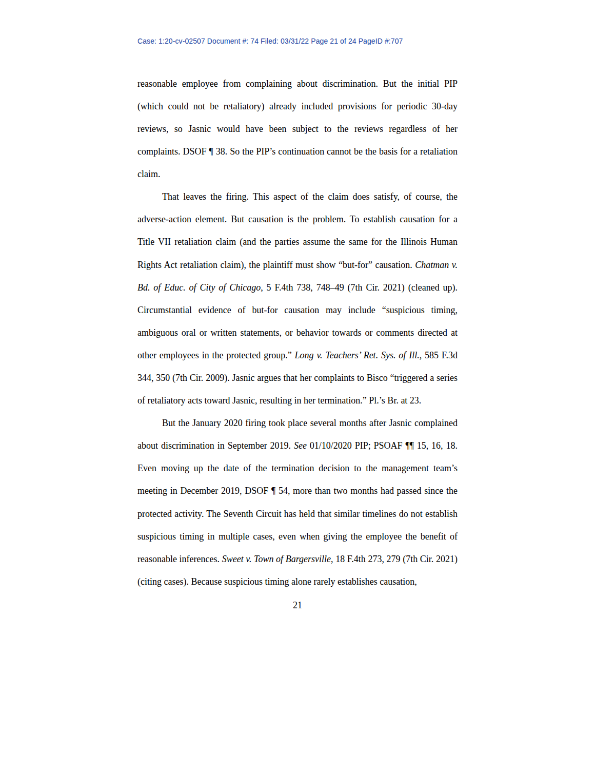Case: 1:20-cv-02507 Document #: 74 Filed: 03/31/22 Page 21 of 24 PageID #:707
reasonable employee from complaining about discrimination. But the initial PIP (which could not be retaliatory) already included provisions for periodic 30-day reviews, so Jasnic would have been subject to the reviews regardless of her complaints. DSOF ¶ 38. So the PIP’s continuation cannot be the basis for a retaliation claim.
That leaves the firing. This aspect of the claim does satisfy, of course, the adverse-action element. But causation is the problem. To establish causation for a Title VII retaliation claim (and the parties assume the same for the Illinois Human Rights Act retaliation claim), the plaintiff must show “but-for” causation. Chatman v. Bd. of Educ. of City of Chicago, 5 F.4th 738, 748–49 (7th Cir. 2021) (cleaned up). Circumstantial evidence of but-for causation may include “suspicious timing, ambiguous oral or written statements, or behavior towards or comments directed at other employees in the protected group.” Long v. Teachers’ Ret. Sys. of Ill., 585 F.3d 344, 350 (7th Cir. 2009). Jasnic argues that her complaints to Bisco “triggered a series of retaliatory acts toward Jasnic, resulting in her termination.” Pl.’s Br. at 23.
But the January 2020 firing took place several months after Jasnic complained about discrimination in September 2019. See 01/10/2020 PIP; PSOAF ¶¶ 15, 16, 18. Even moving up the date of the termination decision to the management team’s meeting in December 2019, DSOF ¶ 54, more than two months had passed since the protected activity. The Seventh Circuit has held that similar timelines do not establish suspicious timing in multiple cases, even when giving the employee the benefit of reasonable inferences. Sweet v. Town of Bargersville, 18 F.4th 273, 279 (7th Cir. 2021) (citing cases). Because suspicious timing alone rarely establishes causation,
21